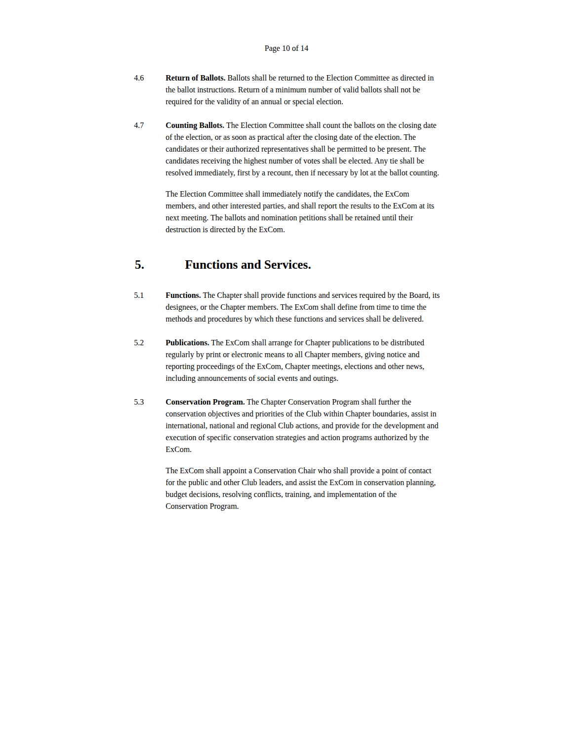Page 10 of 14
4.6
Return of Ballots. Ballots shall be returned to the Election Committee as directed in the ballot instructions. Return of a minimum number of valid ballots shall not be required for the validity of an annual or special election.
4.7
Counting Ballots. The Election Committee shall count the ballots on the closing date of the election, or as soon as practical after the closing date of the election. The candidates or their authorized representatives shall be permitted to be present. The candidates receiving the highest number of votes shall be elected. Any tie shall be resolved immediately, first by a recount, then if necessary by lot at the ballot counting.
The Election Committee shall immediately notify the candidates, the ExCom members, and other interested parties, and shall report the results to the ExCom at its next meeting. The ballots and nomination petitions shall be retained until their destruction is directed by the ExCom.
5. Functions and Services.
5.1
Functions. The Chapter shall provide functions and services required by the Board, its designees, or the Chapter members. The ExCom shall define from time to time the methods and procedures by which these functions and services shall be delivered.
5.2
Publications. The ExCom shall arrange for Chapter publications to be distributed regularly by print or electronic means to all Chapter members, giving notice and reporting proceedings of the ExCom, Chapter meetings, elections and other news, including announcements of social events and outings.
5.3
Conservation Program. The Chapter Conservation Program shall further the conservation objectives and priorities of the Club within Chapter boundaries, assist in international, national and regional Club actions, and provide for the development and execution of specific conservation strategies and action programs authorized by the ExCom.
The ExCom shall appoint a Conservation Chair who shall provide a point of contact for the public and other Club leaders, and assist the ExCom in conservation planning, budget decisions, resolving conflicts, training, and implementation of the Conservation Program.